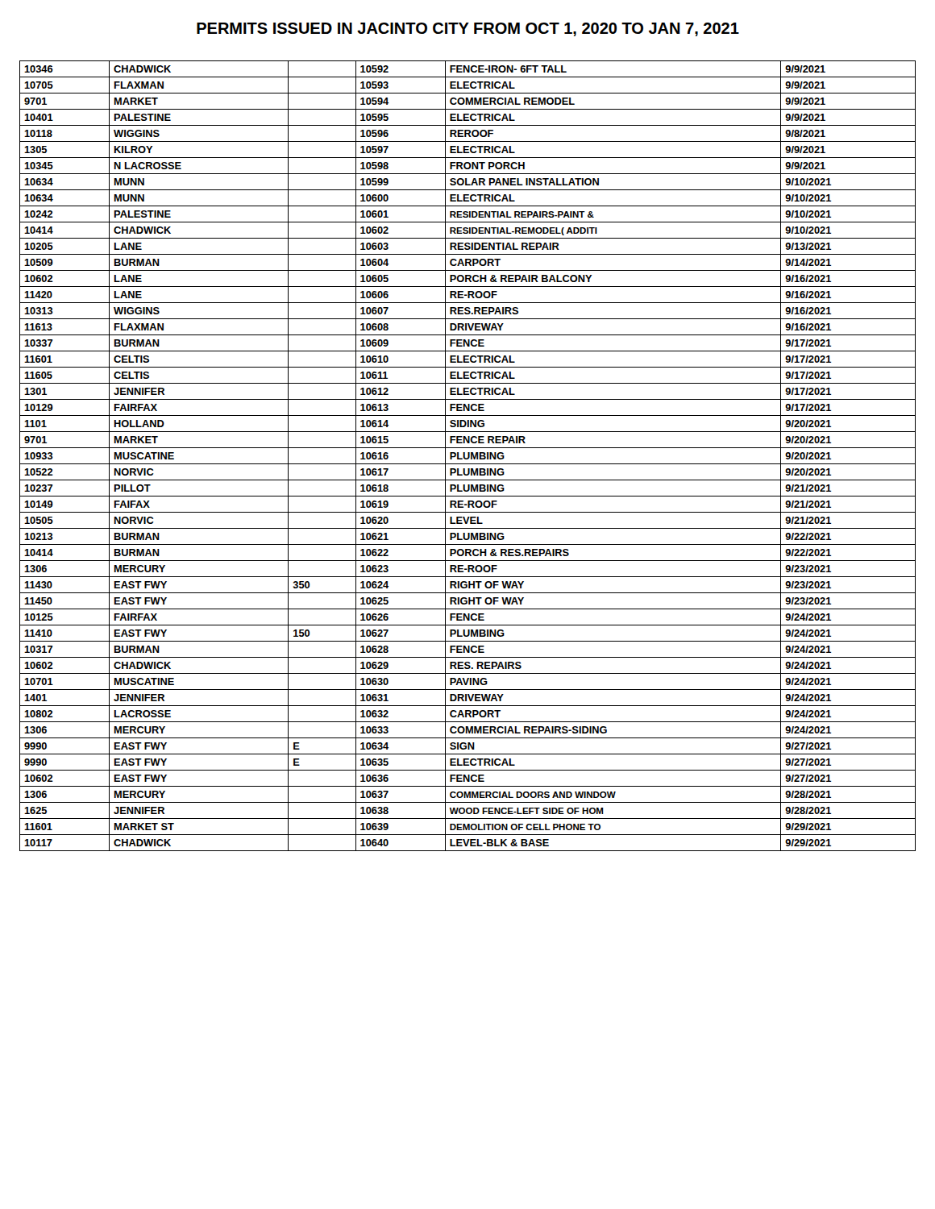PERMITS ISSUED IN JACINTO CITY FROM OCT 1, 2020 TO JAN 7, 2021
| 10346 | CHADWICK | | 10592 | FENCE-IRON- 6FT TALL | 9/9/2021 |
| 10705 | FLAXMAN | | 10593 | ELECTRICAL | 9/9/2021 |
| 9701 | MARKET | | 10594 | COMMERCIAL REMODEL | 9/9/2021 |
| 10401 | PALESTINE | | 10595 | ELECTRICAL | 9/9/2021 |
| 10118 | WIGGINS | | 10596 | REROOF | 9/8/2021 |
| 1305 | KILROY | | 10597 | ELECTRICAL | 9/9/2021 |
| 10345 | N LACROSSE | | 10598 | FRONT PORCH | 9/9/2021 |
| 10634 | MUNN | | 10599 | SOLAR PANEL INSTALLATION | 9/10/2021 |
| 10634 | MUNN | | 10600 | ELECTRICAL | 9/10/2021 |
| 10242 | PALESTINE | | 10601 | RESIDENTIAL REPAIRS-PAINT & | 9/10/2021 |
| 10414 | CHADWICK | | 10602 | RESIDENTIAL-REMODEL( ADDITI | 9/10/2021 |
| 10205 | LANE | | 10603 | RESIDENTIAL REPAIR | 9/13/2021 |
| 10509 | BURMAN | | 10604 | CARPORT | 9/14/2021 |
| 10602 | LANE | | 10605 | PORCH & REPAIR BALCONY | 9/16/2021 |
| 11420 | LANE | | 10606 | RE-ROOF | 9/16/2021 |
| 10313 | WIGGINS | | 10607 | RES.REPAIRS | 9/16/2021 |
| 11613 | FLAXMAN | | 10608 | DRIVEWAY | 9/16/2021 |
| 10337 | BURMAN | | 10609 | FENCE | 9/17/2021 |
| 11601 | CELTIS | | 10610 | ELECTRICAL | 9/17/2021 |
| 11605 | CELTIS | | 10611 | ELECTRICAL | 9/17/2021 |
| 1301 | JENNIFER | | 10612 | ELECTRICAL | 9/17/2021 |
| 10129 | FAIRFAX | | 10613 | FENCE | 9/17/2021 |
| 1101 | HOLLAND | | 10614 | SIDING | 9/20/2021 |
| 9701 | MARKET | | 10615 | FENCE REPAIR | 9/20/2021 |
| 10933 | MUSCATINE | | 10616 | PLUMBING | 9/20/2021 |
| 10522 | NORVIC | | 10617 | PLUMBING | 9/20/2021 |
| 10237 | PILLOT | | 10618 | PLUMBING | 9/21/2021 |
| 10149 | FAIFAX | | 10619 | RE-ROOF | 9/21/2021 |
| 10505 | NORVIC | | 10620 | LEVEL | 9/21/2021 |
| 10213 | BURMAN | | 10621 | PLUMBING | 9/22/2021 |
| 10414 | BURMAN | | 10622 | PORCH & RES.REPAIRS | 9/22/2021 |
| 1306 | MERCURY | | 10623 | RE-ROOF | 9/23/2021 |
| 11430 | EAST FWY | 350 | 10624 | RIGHT OF WAY | 9/23/2021 |
| 11450 | EAST FWY | | 10625 | RIGHT OF WAY | 9/23/2021 |
| 10125 | FAIRFAX | | 10626 | FENCE | 9/24/2021 |
| 11410 | EAST FWY | 150 | 10627 | PLUMBING | 9/24/2021 |
| 10317 | BURMAN | | 10628 | FENCE | 9/24/2021 |
| 10602 | CHADWICK | | 10629 | RES. REPAIRS | 9/24/2021 |
| 10701 | MUSCATINE | | 10630 | PAVING | 9/24/2021 |
| 1401 | JENNIFER | | 10631 | DRIVEWAY | 9/24/2021 |
| 10802 | LACROSSE | | 10632 | CARPORT | 9/24/2021 |
| 1306 | MERCURY | | 10633 | COMMERCIAL REPAIRS-SIDING | 9/24/2021 |
| 9990 | EAST FWY | E | 10634 | SIGN | 9/27/2021 |
| 9990 | EAST FWY | E | 10635 | ELECTRICAL | 9/27/2021 |
| 10602 | EAST FWY | | 10636 | FENCE | 9/27/2021 |
| 1306 | MERCURY | | 10637 | COMMERCIAL DOORS AND WINDOW | 9/28/2021 |
| 1625 | JENNIFER | | 10638 | WOOD FENCE-LEFT SIDE OF HOM | 9/28/2021 |
| 11601 | MARKET ST | | 10639 | DEMOLITION OF CELL PHONE TO | 9/29/2021 |
| 10117 | CHADWICK | | 10640 | LEVEL-BLK & BASE | 9/29/2021 |